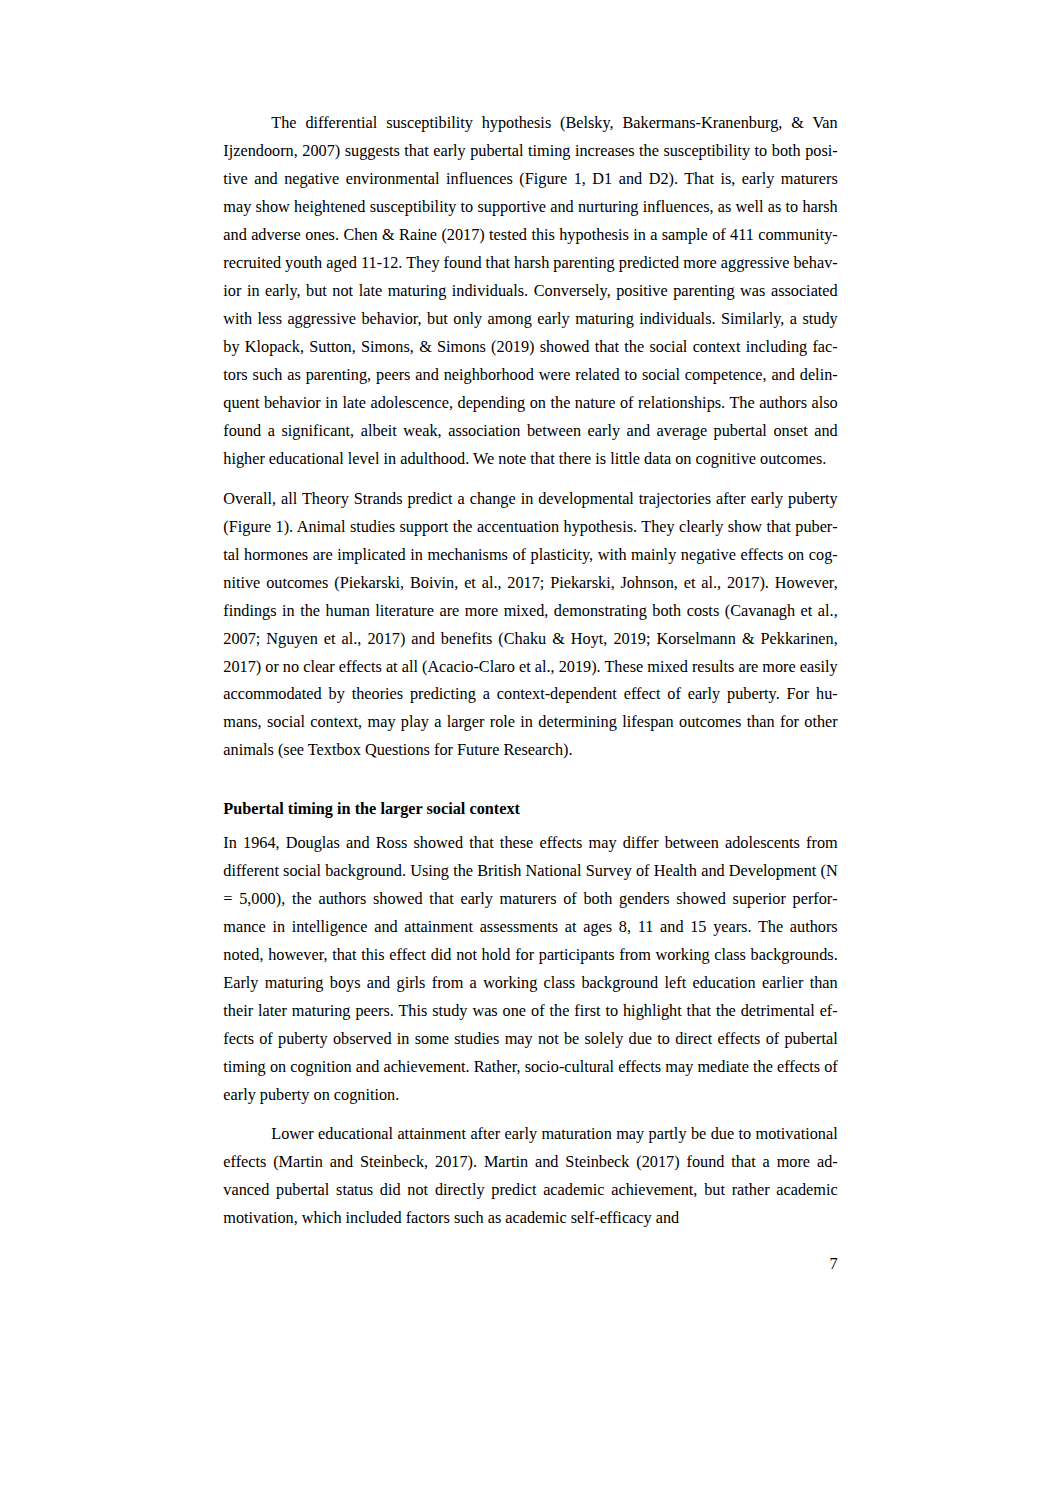The differential susceptibility hypothesis (Belsky, Bakermans-Kranenburg, & Van Ijzendoorn, 2007) suggests that early pubertal timing increases the susceptibility to both positive and negative environmental influences (Figure 1, D1 and D2). That is, early maturers may show heightened susceptibility to supportive and nurturing influences, as well as to harsh and adverse ones. Chen & Raine (2017) tested this hypothesis in a sample of 411 community-recruited youth aged 11-12. They found that harsh parenting predicted more aggressive behavior in early, but not late maturing individuals. Conversely, positive parenting was associated with less aggressive behavior, but only among early maturing individuals. Similarly, a study by Klopack, Sutton, Simons, & Simons (2019) showed that the social context including factors such as parenting, peers and neighborhood were related to social competence, and delinquent behavior in late adolescence, depending on the nature of relationships. The authors also found a significant, albeit weak, association between early and average pubertal onset and higher educational level in adulthood. We note that there is little data on cognitive outcomes.
Overall, all Theory Strands predict a change in developmental trajectories after early puberty (Figure 1). Animal studies support the accentuation hypothesis. They clearly show that pubertal hormones are implicated in mechanisms of plasticity, with mainly negative effects on cognitive outcomes (Piekarski, Boivin, et al., 2017; Piekarski, Johnson, et al., 2017). However, findings in the human literature are more mixed, demonstrating both costs (Cavanagh et al., 2007; Nguyen et al., 2017) and benefits (Chaku & Hoyt, 2019; Korselmann & Pekkarinen, 2017) or no clear effects at all (Acacio-Claro et al., 2019). These mixed results are more easily accommodated by theories predicting a context-dependent effect of early puberty. For humans, social context, may play a larger role in determining lifespan outcomes than for other animals (see Textbox Questions for Future Research).
Pubertal timing in the larger social context
In 1964, Douglas and Ross showed that these effects may differ between adolescents from different social background. Using the British National Survey of Health and Development (N = 5,000), the authors showed that early maturers of both genders showed superior performance in intelligence and attainment assessments at ages 8, 11 and 15 years. The authors noted, however, that this effect did not hold for participants from working class backgrounds. Early maturing boys and girls from a working class background left education earlier than their later maturing peers. This study was one of the first to highlight that the detrimental effects of puberty observed in some studies may not be solely due to direct effects of pubertal timing on cognition and achievement. Rather, socio-cultural effects may mediate the effects of early puberty on cognition.
Lower educational attainment after early maturation may partly be due to motivational effects (Martin and Steinbeck, 2017). Martin and Steinbeck (2017) found that a more advanced pubertal status did not directly predict academic achievement, but rather academic motivation, which included factors such as academic self-efficacy and
7